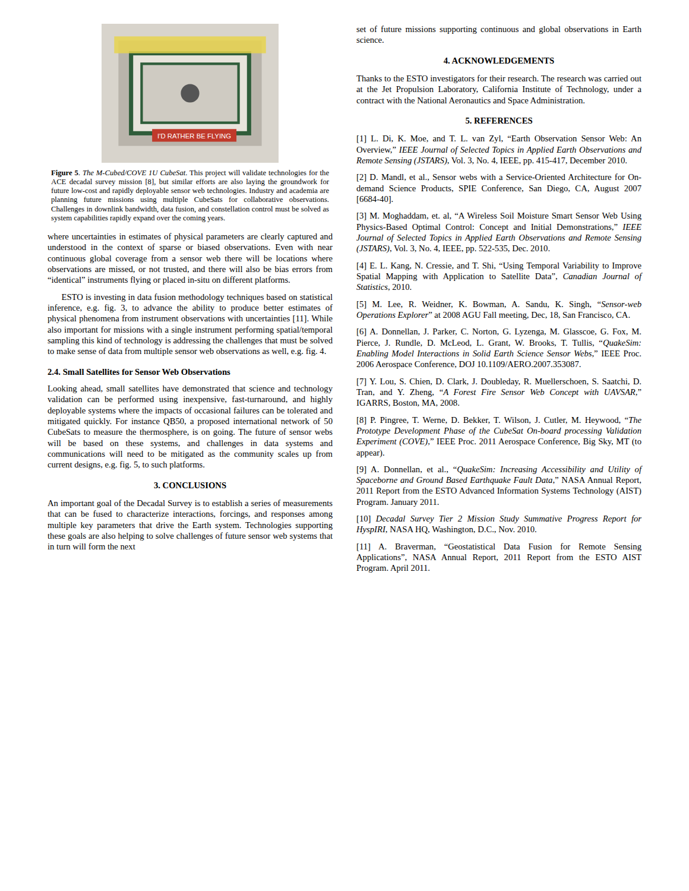Figure 5. The M-Cubed/COVE 1U CubeSat. This project will validate technologies for the ACE decadal survey mission [8], but similar efforts are also laying the groundwork for future low-cost and rapidly deployable sensor web technologies. Industry and academia are planning future missions using multiple CubeSats for collaborative observations. Challenges in downlink bandwidth, data fusion, and constellation control must be solved as system capabilities rapidly expand over the coming years.
where uncertainties in estimates of physical parameters are clearly captured and understood in the context of sparse or biased observations. Even with near continuous global coverage from a sensor web there will be locations where observations are missed, or not trusted, and there will also be bias errors from “identical” instruments flying or placed in-situ on different platforms.
ESTO is investing in data fusion methodology techniques based on statistical inference, e.g. fig. 3, to advance the ability to produce better estimates of physical phenomena from instrument observations with uncertainties [11]. While also important for missions with a single instrument performing spatial/temporal sampling this kind of technology is addressing the challenges that must be solved to make sense of data from multiple sensor web observations as well, e.g. fig. 4.
2.4. Small Satellites for Sensor Web Observations
Looking ahead, small satellites have demonstrated that science and technology validation can be performed using inexpensive, fast-turnaround, and highly deployable systems where the impacts of occasional failures can be tolerated and mitigated quickly. For instance QB50, a proposed international network of 50 CubeSats to measure the thermosphere, is on going. The future of sensor webs will be based on these systems, and challenges in data systems and communications will need to be mitigated as the community scales up from current designs, e.g. fig. 5, to such platforms.
3. Conclusions
An important goal of the Decadal Survey is to establish a series of measurements that can be fused to characterize interactions, forcings, and responses among multiple key parameters that drive the Earth system. Technologies supporting these goals are also helping to solve challenges of future sensor web systems that in turn will form the next
set of future missions supporting continuous and global observations in Earth science.
4. Acknowledgements
Thanks to the ESTO investigators for their research. The research was carried out at the Jet Propulsion Laboratory, California Institute of Technology, under a contract with the National Aeronautics and Space Administration.
5. References
[1] L. Di, K. Moe, and T. L. van Zyl, “Earth Observation Sensor Web: An Overview,” IEEE Journal of Selected Topics in Applied Earth Observations and Remote Sensing (JSTARS), Vol. 3, No. 4, IEEE, pp. 415-417, December 2010.
[2] D. Mandl, et al., Sensor webs with a Service-Oriented Architecture for On-demand Science Products, SPIE Conference, San Diego, CA, August 2007 [6684-40].
[3] M. Moghaddam, et. al, “A Wireless Soil Moisture Smart Sensor Web Using Physics-Based Optimal Control: Concept and Initial Demonstrations,” IEEE Journal of Selected Topics in Applied Earth Observations and Remote Sensing (JSTARS), Vol. 3, No. 4, IEEE, pp. 522-535, Dec. 2010.
[4] E. L. Kang, N. Cressie, and T. Shi, “Using Temporal Variability to Improve Spatial Mapping with Application to Satellite Data”, Canadian Journal of Statistics, 2010.
[5] M. Lee, R. Weidner, K. Bowman, A. Sandu, K. Singh, “Sensor-web Operations Explorer” at 2008 AGU Fall meeting, Dec, 18, San Francisco, CA.
[6] A. Donnellan, J. Parker, C. Norton, G. Lyzenga, M. Glasscoe, G. Fox, M. Pierce, J. Rundle, D. McLeod, L. Grant, W. Brooks, T. Tullis, “QuakeSim: Enabling Model Interactions in Solid Earth Science Sensor Webs,” IEEE Proc. 2006 Aerospace Conference, DOJ 10.1109/AERO.2007.353087.
[7] Y. Lou, S. Chien, D. Clark, J. Doubleday, R. Muellerschoen, S. Saatchi, D. Tran, and Y. Zheng, “A Forest Fire Sensor Web Concept with UAVSAR,” IGARRS, Boston, MA, 2008.
[8] P. Pingree, T. Werne, D. Bekker, T. Wilson, J. Cutler, M. Heywood, “The Prototype Development Phase of the CubeSat On-board processing Validation Experiment (COVE),” IEEE Proc. 2011 Aerospace Conference, Big Sky, MT (to appear).
[9] A. Donnellan, et al., “QuakeSim: Increasing Accessibility and Utility of Spaceborne and Ground Based Earthquake Fault Data,” NASA Annual Report, 2011 Report from the ESTO Advanced Information Systems Technology (AIST) Program. January 2011.
[10] Decadal Survey Tier 2 Mission Study Summative Progress Report for HyspIRI, NASA HQ, Washington, D.C., Nov. 2010.
[11] A. Braverman, “Geostatistical Data Fusion for Remote Sensing Applications”, NASA Annual Report, 2011 Report from the ESTO AIST Program. April 2011.